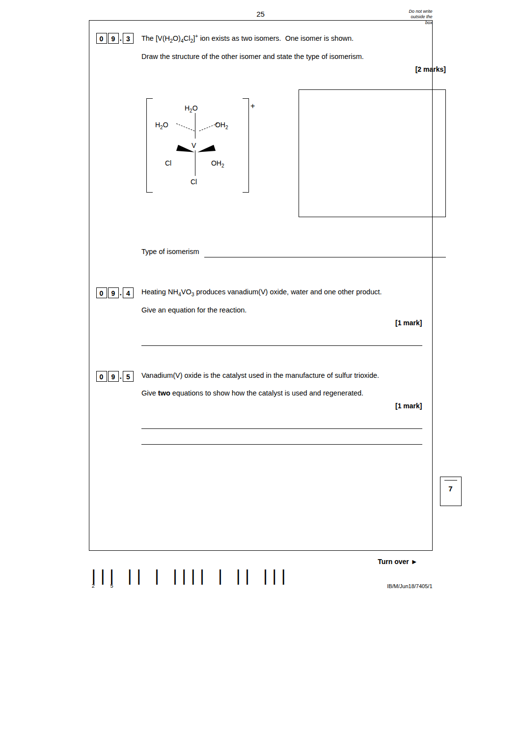Do not write
outside the
box
25
09. 3
The [V(H2O)4Cl2]+ ion exists as two isomers. One isomer is shown.
Draw the structure of the other isomer and state the type of isomerism.
[2 marks]
+
H2O
H2O
OH2
V
Cl
OH2
Cl
Type of isomerism
09. 4
Heating NH4VO3 produces vanadium(V) oxide, water and one other product.
Give an equation for the reaction.
[1 mark]
09. 5
Vanadium(V) oxide is the catalyst used in the manufacture of sulfur trioxide.
Give two equations to show how the catalyst is used and regenerated.
[1 mark]
7
Turn over ►
||| || | |||| | || |||
2 5
IB/M/Jun18/7405/1